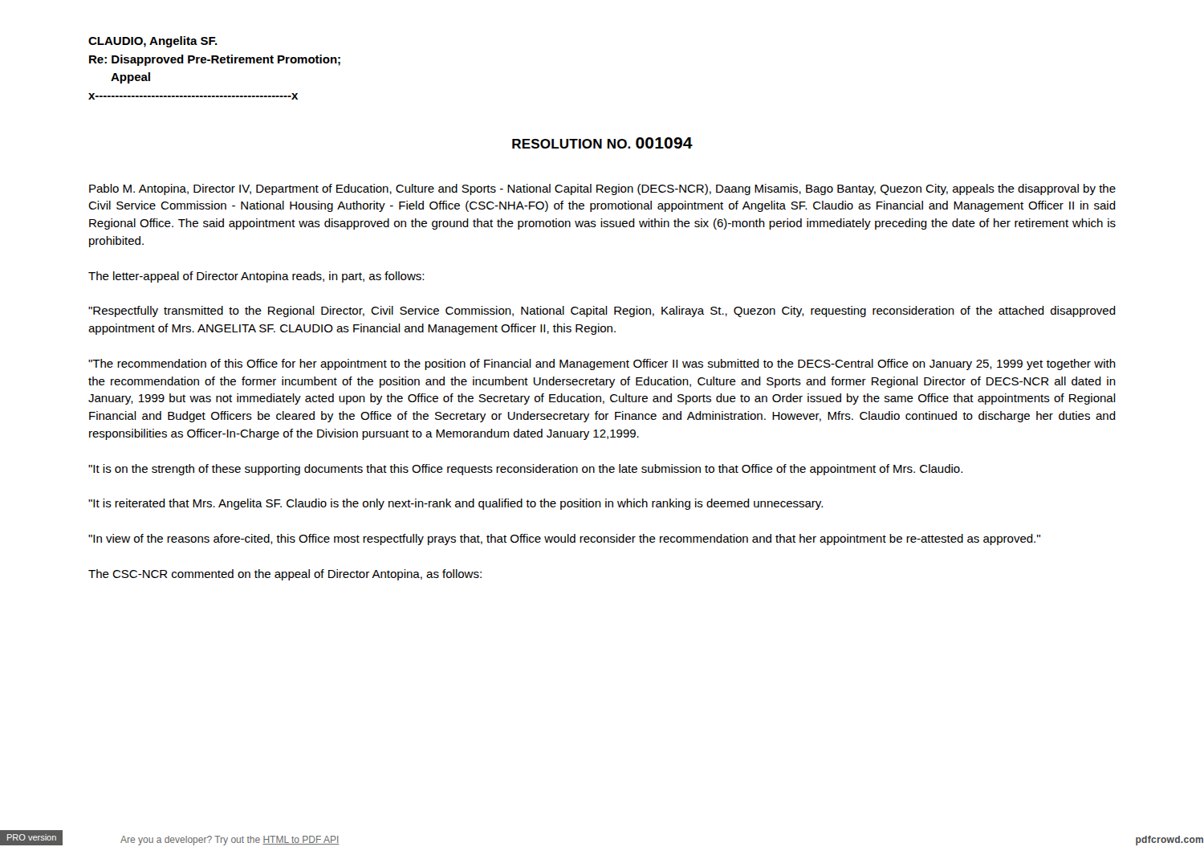CLAUDIO, Angelita SF.
Re: Disapproved Pre-Retirement Promotion;
Appeal
x-------------------------------------------------x
RESOLUTION NO. 001094
Pablo M. Antopina, Director IV, Department of Education, Culture and Sports - National Capital Region (DECS-NCR), Daang Misamis, Bago Bantay, Quezon City, appeals the disapproval by the Civil Service Commission - National Housing Authority - Field Office (CSC-NHA-FO) of the promotional appointment of Angelita SF. Claudio as Financial and Management Officer II in said Regional Office. The said appointment was disapproved on the ground that the promotion was issued within the six (6)-month period immediately preceding the date of her retirement which is prohibited.
The letter-appeal of Director Antopina reads, in part, as follows:
"Respectfully transmitted to the Regional Director, Civil Service Commission, National Capital Region, Kaliraya St., Quezon City, requesting reconsideration of the attached disapproved appointment of Mrs. ANGELITA SF. CLAUDIO as Financial and Management Officer II, this Region.
"The recommendation of this Office for her appointment to the position of Financial and Management Officer II was submitted to the DECS-Central Office on January 25, 1999 yet together with the recommendation of the former incumbent of the position and the incumbent Undersecretary of Education, Culture and Sports and former Regional Director of DECS-NCR all dated in January, 1999 but was not immediately acted upon by the Office of the Secretary of Education, Culture and Sports due to an Order issued by the same Office that appointments of Regional Financial and Budget Officers be cleared by the Office of the Secretary or Undersecretary for Finance and Administration. However, Mfrs. Claudio continued to discharge her duties and responsibilities as Officer-In-Charge of the Division pursuant to a Memorandum dated January 12,1999.
"It is on the strength of these supporting documents that this Office requests reconsideration on the late submission to that Office of the appointment of Mrs. Claudio.
"It is reiterated that Mrs. Angelita SF. Claudio is the only next-in-rank and qualified to the position in which ranking is deemed unnecessary.
"In view of the reasons afore-cited, this Office most respectfully prays that, that Office would reconsider the recommendation and that her appointment be re-attested as approved."
The CSC-NCR commented on the appeal of Director Antopina, as follows:
PRO version Are you a developer? Try out the HTML to PDF API pdfcrowd.com